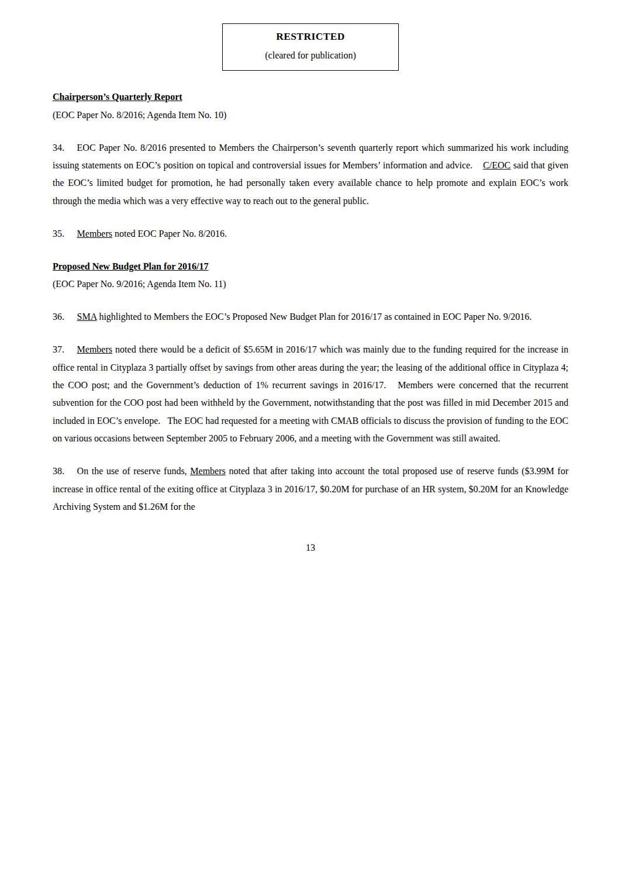RESTRICTED
(cleared for publication)
Chairperson’s Quarterly Report
(EOC Paper No. 8/2016; Agenda Item No. 10)
34. EOC Paper No. 8/2016 presented to Members the Chairperson’s seventh quarterly report which summarized his work including issuing statements on EOC’s position on topical and controversial issues for Members’ information and advice. C/EOC said that given the EOC’s limited budget for promotion, he had personally taken every available chance to help promote and explain EOC’s work through the media which was a very effective way to reach out to the general public.
35. Members noted EOC Paper No. 8/2016.
Proposed New Budget Plan for 2016/17
(EOC Paper No. 9/2016; Agenda Item No. 11)
36. SMA highlighted to Members the EOC’s Proposed New Budget Plan for 2016/17 as contained in EOC Paper No. 9/2016.
37. Members noted there would be a deficit of $5.65M in 2016/17 which was mainly due to the funding required for the increase in office rental in Cityplaza 3 partially offset by savings from other areas during the year; the leasing of the additional office in Cityplaza 4; the COO post; and the Government’s deduction of 1% recurrent savings in 2016/17. Members were concerned that the recurrent subvention for the COO post had been withheld by the Government, notwithstanding that the post was filled in mid December 2015 and included in EOC’s envelope. The EOC had requested for a meeting with CMAB officials to discuss the provision of funding to the EOC on various occasions between September 2005 to February 2006, and a meeting with the Government was still awaited.
38. On the use of reserve funds, Members noted that after taking into account the total proposed use of reserve funds ($3.99M for increase in office rental of the exiting office at Cityplaza 3 in 2016/17, $0.20M for purchase of an HR system, $0.20M for an Knowledge Archiving System and $1.26M for the
13